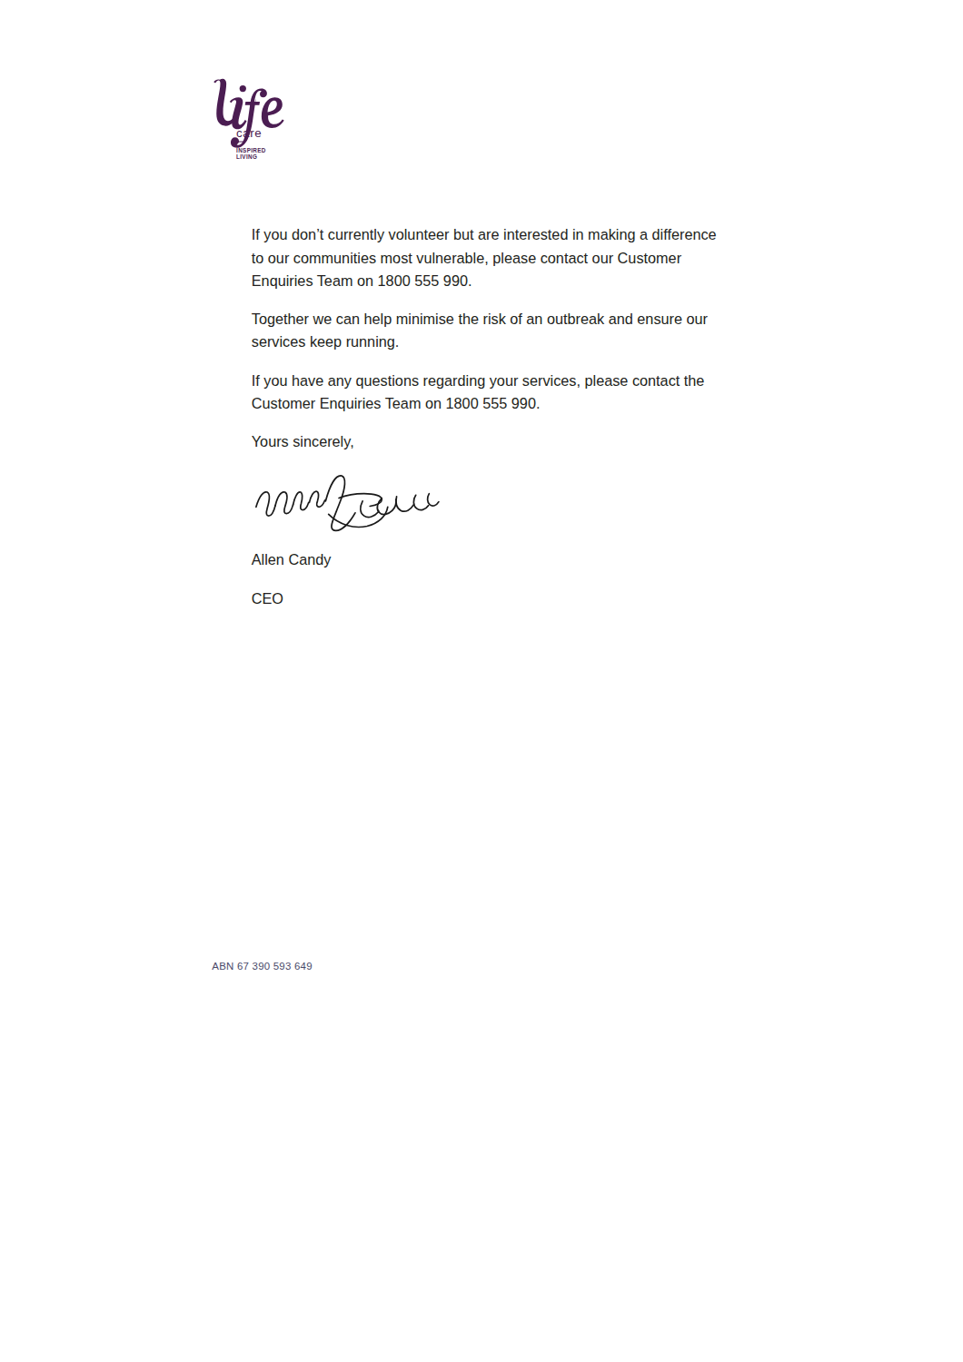care INSPIRED LIVING
If you don’t currently volunteer but are interested in making a difference to our communities most vulnerable, please contact our Customer Enquiries Team on 1800 555 990.
Together we can help minimise the risk of an outbreak and ensure our services keep running.
If you have any questions regarding your services, please contact the Customer Enquiries Team on 1800 555 990.
Yours sincerely,
Allen Candy
CEO
ABN 67 390 593 649